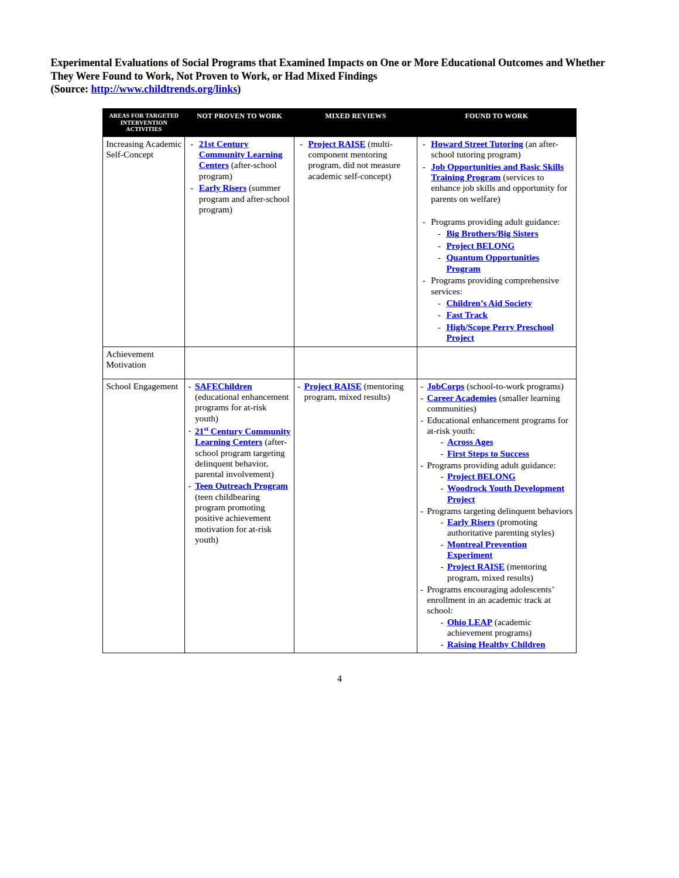Experimental Evaluations of Social Programs that Examined Impacts on One or More Educational Outcomes and Whether They Were Found to Work, Not Proven to Work, or Had Mixed Findings
(Source: http://www.childtrends.org/links)
| AREAS FOR TARGETED INTERVENTION ACTIVITIES | NOT PROVEN TO WORK | MIXED REVIEWS | FOUND TO WORK |
| --- | --- | --- | --- |
| Increasing Academic Self-Concept | 21st Century Community Learning Centers (after-school program) Early Risers (summer program and after-school program) | Project RAISE (multi-component mentoring program, did not measure academic self-concept) | Howard Street Tutoring (an after-school tutoring program) Job Opportunities and Basic Skills Training Program (services to enhance job skills and opportunity for parents on welfare) Programs providing adult guidance: Big Brothers/Big Sisters Project BELONG Quantum Opportunities Program Programs providing comprehensive services: Children’s Aid Society Fast Track High/Scope Perry Preschool Project |
| Achievement Motivation | | | |
| School Engagement | SAFEChildren (educational enhancement programs for at-risk youth) 21 st Century Community Learning Centers (after-school program targeting delinquent behavior, parental involvement) Teen Outreach Program (teen childbearing program promoting positive achievement motivation for at-risk youth) | Project RAISE (mentoring program, mixed results) | JobCorps (school-to-work programs) Career Academies (smaller learning communities) Educational enhancement programs for at-risk youth: Across Ages First Steps to Success Programs providing adult guidance: Project BELONG Woodrock Youth Development Project Programs targeting delinquent behaviors Early Risers (promoting authoritative parenting styles) Montreal Prevention Experiment Project RAISE (mentoring program, mixed results) Programs encouraging adolescents’ enrollment in an academic track at school: Ohio LEAP (academic achievement programs) Raising Healthy Children |
4